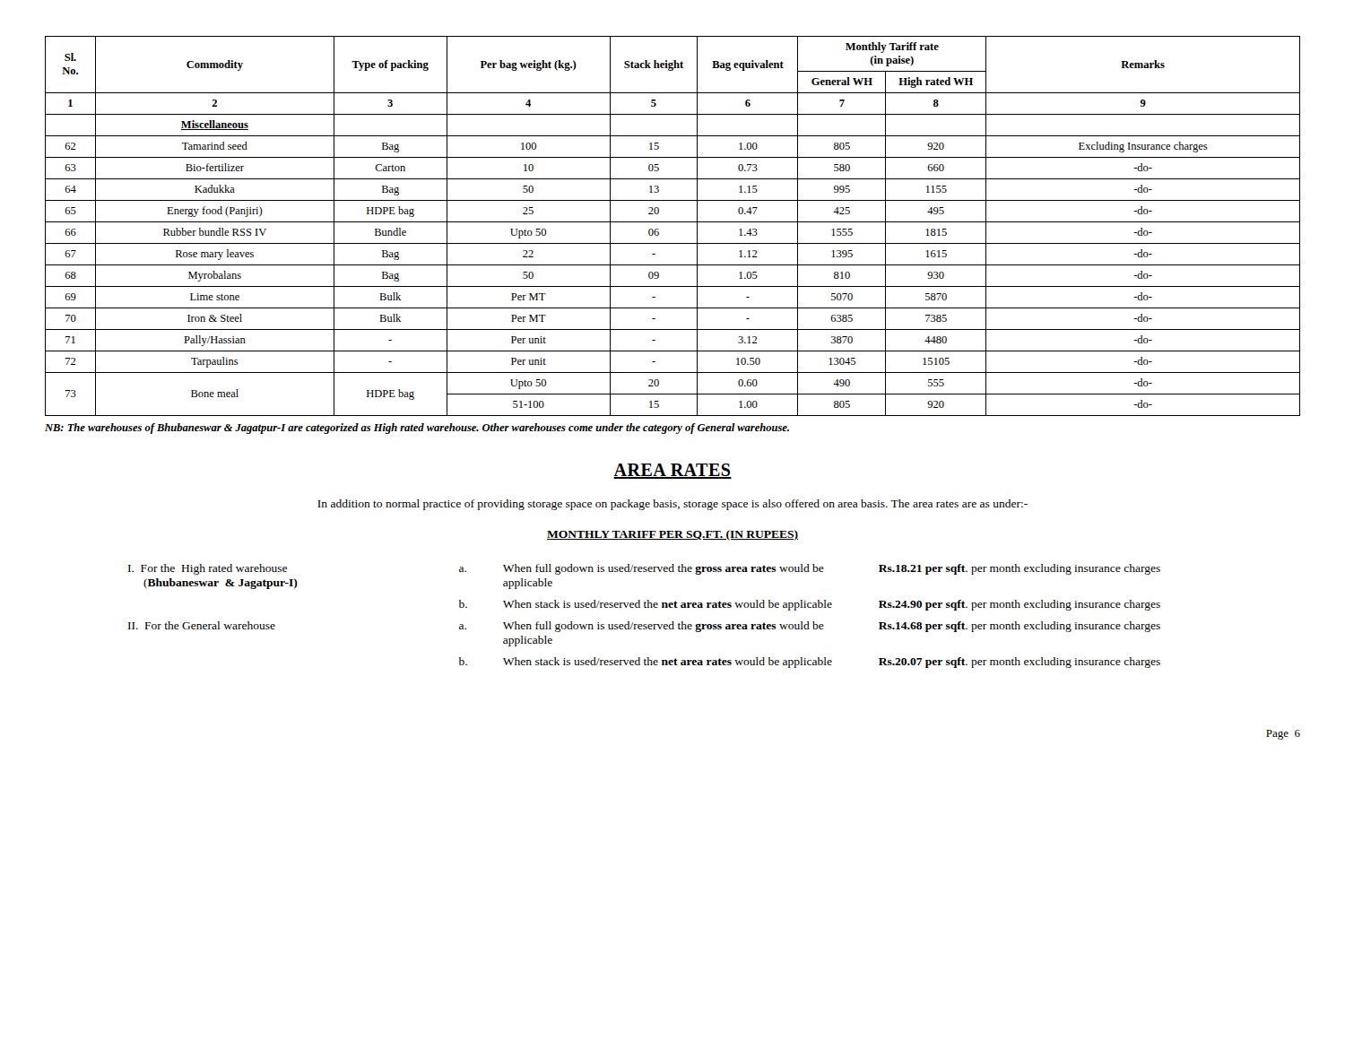| Sl. No. | Commodity | Type of packing | Per bag weight (kg.) | Stack height | Bag equivalent | Monthly Tariff rate (in paise) | Remarks |
| --- | --- | --- | --- | --- | --- | --- | --- |
| General WH | High rated WH |
| 1 | 2 | 3 | 4 | 5 | 6 | 7 | 8 | 9 |
| | Miscellaneous | | | | | | | |
| 62 | Tamarind seed | Bag | 100 | 15 | 1.00 | 805 | 920 | Excluding Insurance charges |
| 63 | Bio-fertilizer | Carton | 10 | 05 | 0.73 | 580 | 660 | -do- |
| 64 | Kadukka | Bag | 50 | 13 | 1.15 | 995 | 1155 | -do- |
| 65 | Energy food (Panjiri) | HDPE bag | 25 | 20 | 0.47 | 425 | 495 | -do- |
| 66 | Rubber bundle RSS IV | Bundle | Upto 50 | 06 | 1.43 | 1555 | 1815 | -do- |
| 67 | Rose mary leaves | Bag | 22 | - | 1.12 | 1395 | 1615 | -do- |
| 68 | Myrobalans | Bag | 50 | 09 | 1.05 | 810 | 930 | -do- |
| 69 | Lime stone | Bulk | Per MT | - | - | 5070 | 5870 | -do- |
| 70 | Iron & Steel | Bulk | Per MT | - | - | 6385 | 7385 | -do- |
| 71 | Pally/Hassian | - | Per unit | - | 3.12 | 3870 | 4480 | -do- |
| 72 | Tarpaulins | - | Per unit | - | 10.50 | 13045 | 15105 | -do- |
| 73 | Bone meal | HDPE bag | Upto 50 | 20 | 0.60 | 490 | 555 | -do- |
| 51-100 | 15 | 1.00 | 805 | 920 | -do- |
NB: The warehouses of Bhubaneswar & Jagatpur-I are categorized as High rated warehouse. Other warehouses come under the category of General warehouse.
AREA RATES
In addition to normal practice of providing storage space on package basis, storage space is also offered on area basis. The area rates are as under:-
MONTHLY TARIFF PER SQ.FT. (IN RUPEES)
| I. For the High rated warehouse ( Bhubaneswar & Jagatpur-I) | a. | When full godown is used/reserved the gross area rates would be applicable | Rs.18.21 per sqft . per month excluding insurance charges |
| | b. | When stack is used/reserved the net area rates would be applicable | Rs.24.90 per sqft . per month excluding insurance charges |
| II. For the General warehouse | a. | When full godown is used/reserved the gross area rates would be applicable | Rs.14.68 per sqft . per month excluding insurance charges |
| | b. | When stack is used/reserved the net area rates would be applicable | Rs.20.07 per sqft . per month excluding insurance charges |
Page 6